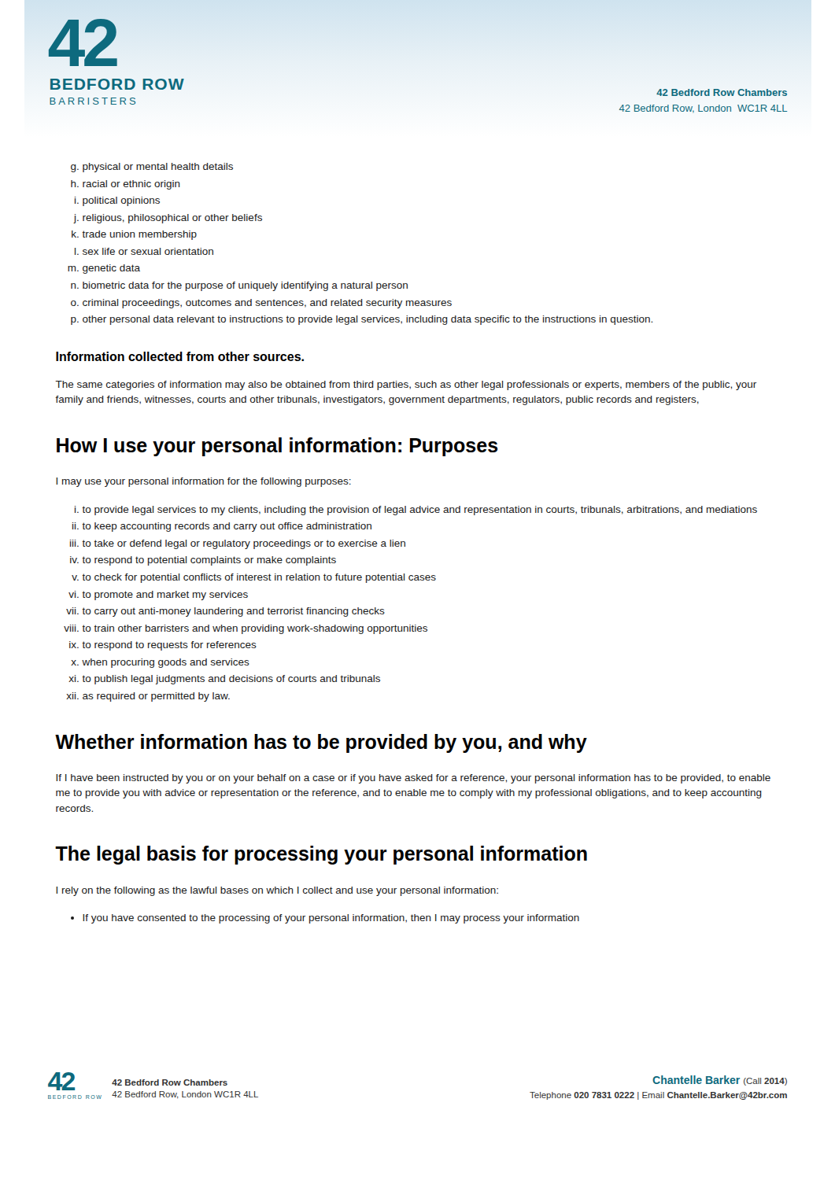42
BEDFORD ROW
BARRISTERS
42 Bedford Row Chambers
42 Bedford Row, London WC1R 4LL
physical or mental health details
racial or ethnic origin
political opinions
religious, philosophical or other beliefs
trade union membership
sex life or sexual orientation
genetic data
biometric data for the purpose of uniquely identifying a natural person
criminal proceedings, outcomes and sentences, and related security measures
other personal data relevant to instructions to provide legal services, including data specific to the instructions in question.
Information collected from other sources.
The same categories of information may also be obtained from third parties, such as other legal professionals or experts, members of the public, your family and friends, witnesses, courts and other tribunals, investigators, government departments, regulators, public records and registers,
How I use your personal information: Purposes
I may use your personal information for the following purposes:
to provide legal services to my clients, including the provision of legal advice and representation in courts, tribunals, arbitrations, and mediations
to keep accounting records and carry out office administration
to take or defend legal or regulatory proceedings or to exercise a lien
to respond to potential complaints or make complaints
to check for potential conflicts of interest in relation to future potential cases
to promote and market my services
to carry out anti-money laundering and terrorist financing checks
to train other barristers and when providing work-shadowing opportunities
to respond to requests for references
when procuring goods and services
to publish legal judgments and decisions of courts and tribunals
as required or permitted by law.
Whether information has to be provided by you, and why
If I have been instructed by you or on your behalf on a case or if you have asked for a reference, your personal information has to be provided, to enable me to provide you with advice or representation or the reference, and to enable me to comply with my professional obligations, and to keep accounting records.
The legal basis for processing your personal information
I rely on the following as the lawful bases on which I collect and use your personal information:
If you have consented to the processing of your personal information, then I may process your information
42
BEDFORD ROW
42 Bedford Row Chambers
42 Bedford Row, London WC1R 4LL
Chantelle Barker (Call 2014)
Telephone 020 7831 0222 | Email Chantelle.Barker@42br.com